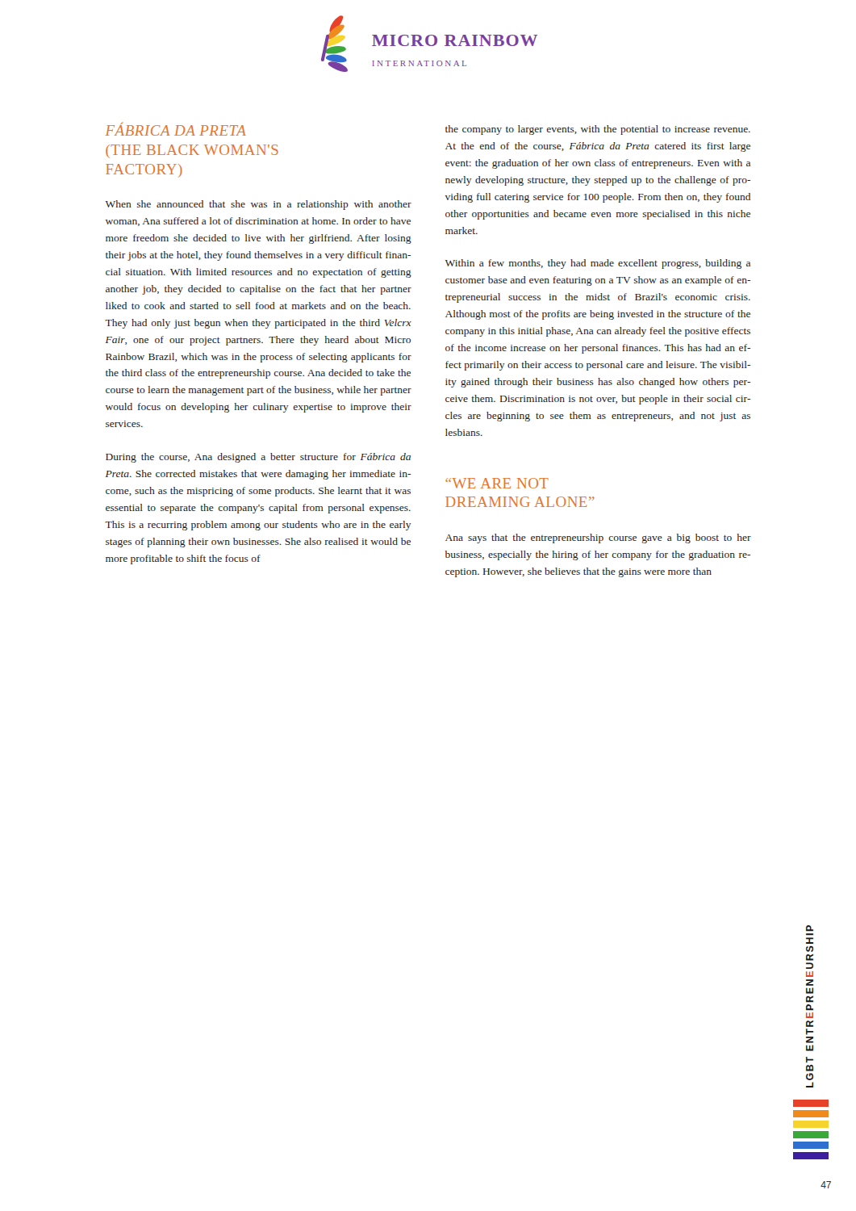MICRO RAINBOW INTERNATIONAL
Fábrica da Preta
(The Black Woman's
Factory)
When she announced that she was in a relationship with another woman, Ana suffered a lot of discrimination at home. In order to have more freedom she decided to live with her girlfriend. After losing their jobs at the hotel, they found themselves in a very difficult financial situation. With limited resources and no expectation of getting another job, they decided to capitalise on the fact that her partner liked to cook and started to sell food at markets and on the beach. They had only just begun when they participated in the third Velcrx Fair, one of our project partners. There they heard about Micro Rainbow Brazil, which was in the process of selecting applicants for the third class of the entrepreneurship course. Ana decided to take the course to learn the management part of the business, while her partner would focus on developing her culinary expertise to improve their services.
During the course, Ana designed a better structure for Fábrica da Preta. She corrected mistakes that were damaging her immediate income, such as the mispricing of some products. She learnt that it was essential to separate the company's capital from personal expenses. This is a recurring problem among our students who are in the early stages of planning their own businesses. She also realised it would be more profitable to shift the focus of
the company to larger events, with the potential to increase revenue. At the end of the course, Fábrica da Preta catered its first large event: the graduation of her own class of entrepreneurs. Even with a newly developing structure, they stepped up to the challenge of providing full catering service for 100 people. From then on, they found other opportunities and became even more specialised in this niche market.
Within a few months, they had made excellent progress, building a customer base and even featuring on a TV show as an example of entrepreneurial success in the midst of Brazil's economic crisis. Although most of the profits are being invested in the structure of the company in this initial phase, Ana can already feel the positive effects of the income increase on her personal finances. This has had an effect primarily on their access to personal care and leisure. The visibility gained through their business has also changed how others perceive them. Discrimination is not over, but people in their social circles are beginning to see them as entrepreneurs, and not just as lesbians.
“We are not
dreaming alone”
Ana says that the entrepreneurship course gave a big boost to her business, especially the hiring of her company for the graduation reception. However, she believes that the gains were more than
LGBT ENTREPRENEURSHIP
47